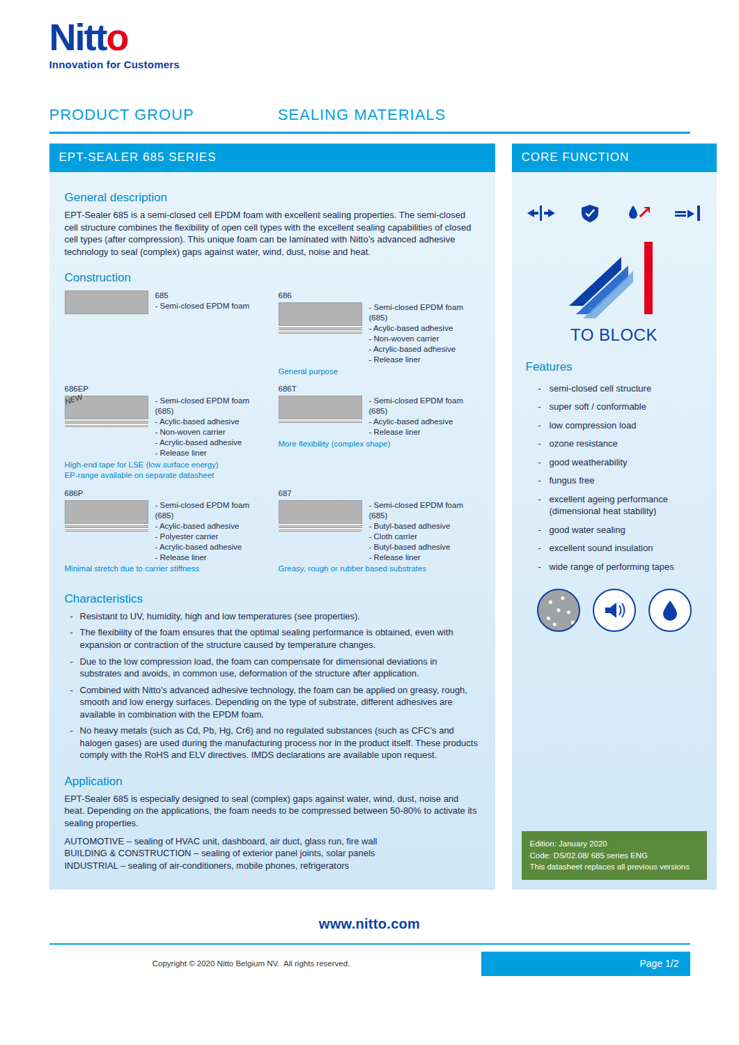Nitto
Innovation for Customers
PRODUCT GROUP
SEALING MATERIALS
EPT-SEALER 685 SERIES
General description
EPT-Sealer 685 is a semi-closed cell EPDM foam with excellent sealing properties. The semi-closed cell structure combines the flexibility of open cell types with the excellent sealing capabilities of closed cell types (after compression). This unique foam can be laminated with Nitto’s advanced adhesive technology to seal (complex) gaps against water, wind, dust, noise and heat.
Construction
685
- Semi-closed EPDM foam
686
- Semi-closed EPDM foam (685)
- Acylic-based adhesive
- Non-woven carrier
- Acrylic-based adhesive
- Release liner
General purpose
686EP
NEW
- Semi-closed EPDM foam (685)
- Acylic-based adhesive
- Non-woven carrier
- Acrylic-based adhesive
- Release liner
High-end tape for LSE (low surface energy)
EP-range available on separate datasheet
686T
- Semi-closed EPDM foam (685)
- Acylic-based adhesive
- Release liner
More flexibility (complex shape)
686P
- Semi-closed EPDM foam (685)
- Acylic-based adhesive
- Polyester carrier
- Acrylic-based adhesive
- Release liner
Minimal stretch due to carrier stiffness
687
- Semi-closed EPDM foam (685)
- Butyl-based adhesive
- Cloth carrier
- Butyl-based adhesive
- Release liner
Greasy, rough or rubber based substrates
Characteristics
Resistant to UV, humidity, high and low temperatures (see properties).
The flexibility of the foam ensures that the optimal sealing performance is obtained, even with expansion or contraction of the structure caused by temperature changes.
Due to the low compression load, the foam can compensate for dimensional deviations in substrates and avoids, in common use, deformation of the structure after application.
Combined with Nitto’s advanced adhesive technology, the foam can be applied on greasy, rough, smooth and low energy surfaces. Depending on the type of substrate, different adhesives are available in combination with the EPDM foam.
No heavy metals (such as Cd, Pb, Hg, Cr6) and no regulated substances (such as CFC’s and halogen gases) are used during the manufacturing process nor in the product itself. These products comply with the RoHS and ELV directives. IMDS declarations are available upon request.
Application
EPT-Sealer 685 is especially designed to seal (complex) gaps against water, wind, dust, noise and heat. Depending on the applications, the foam needs to be compressed between 50-80% to activate its sealing properties.
AUTOMOTIVE – sealing of HVAC unit, dashboard, air duct, glass run, fire wall
BUILDING & CONSTRUCTION – sealing of exterior panel joints, solar panels
INDUSTRIAL – sealing of air-conditioners, mobile phones, refrigerators
CORE FUNCTION
TO BLOCK
Features
semi-closed cell structure
super soft / conformable
low compression load
ozone resistance
good weatherability
fungus free
excellent ageing performance (dimensional heat stability)
good water sealing
excellent sound insulation
wide range of performing tapes
Edition: January 2020
Code: DS/02.08/ 685 series ENG
This datasheet replaces all previous versions
www.nitto.com
Copyright © 2020 Nitto Belgium NV. All rights reserved.
Page 1/2